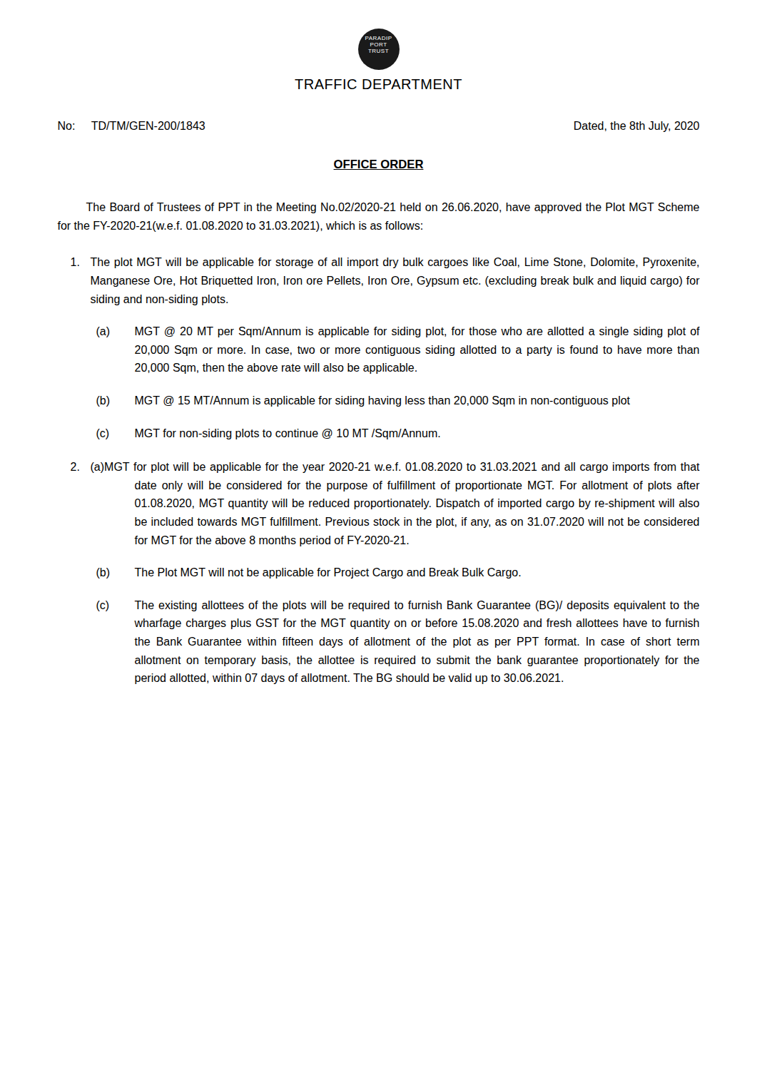PARADIP
PORT
TRUST
TRAFFIC DEPARTMENT
No: TD/TM/GEN-200/1843 Dated, the 8th July, 2020
OFFICE ORDER
The Board of Trustees of PPT in the Meeting No.02/2020-21 held on 26.06.2020, have approved the Plot MGT Scheme for the FY-2020-21(w.e.f. 01.08.2020 to 31.03.2021), which is as follows:
The plot MGT will be applicable for storage of all import dry bulk cargoes like Coal, Lime Stone, Dolomite, Pyroxenite, Manganese Ore, Hot Briquetted Iron, Iron ore Pellets, Iron Ore, Gypsum etc. (excluding break bulk and liquid cargo) for siding and non-siding plots.
MGT @ 20 MT per Sqm/Annum is applicable for siding plot, for those who are allotted a single siding plot of 20,000 Sqm or more. In case, two or more contiguous siding allotted to a party is found to have more than 20,000 Sqm, then the above rate will also be applicable.
MGT @ 15 MT/Annum is applicable for siding having less than 20,000 Sqm in non-contiguous plot
MGT for non-siding plots to continue @ 10 MT /Sqm/Annum.
(a) MGT for plot will be applicable for the year 2020-21 w.e.f. 01.08.2020 to 31.03.2021 and all cargo imports from that date only will be considered for the purpose of fulfillment of proportionate MGT. For allotment of plots after 01.08.2020, MGT quantity will be reduced proportionately. Dispatch of imported cargo by re-shipment will also be included towards MGT fulfillment. Previous stock in the plot, if any, as on 31.07.2020 will not be considered for MGT for the above 8 months period of FY-2020-21.
The Plot MGT will not be applicable for Project Cargo and Break Bulk Cargo.
The existing allottees of the plots will be required to furnish Bank Guarantee (BG)/ deposits equivalent to the wharfage charges plus GST for the MGT quantity on or before 15.08.2020 and fresh allottees have to furnish the Bank Guarantee within fifteen days of allotment of the plot as per PPT format. In case of short term allotment on temporary basis, the allottee is required to submit the bank guarantee proportionately for the period allotted, within 07 days of allotment. The BG should be valid up to 30.06.2021.